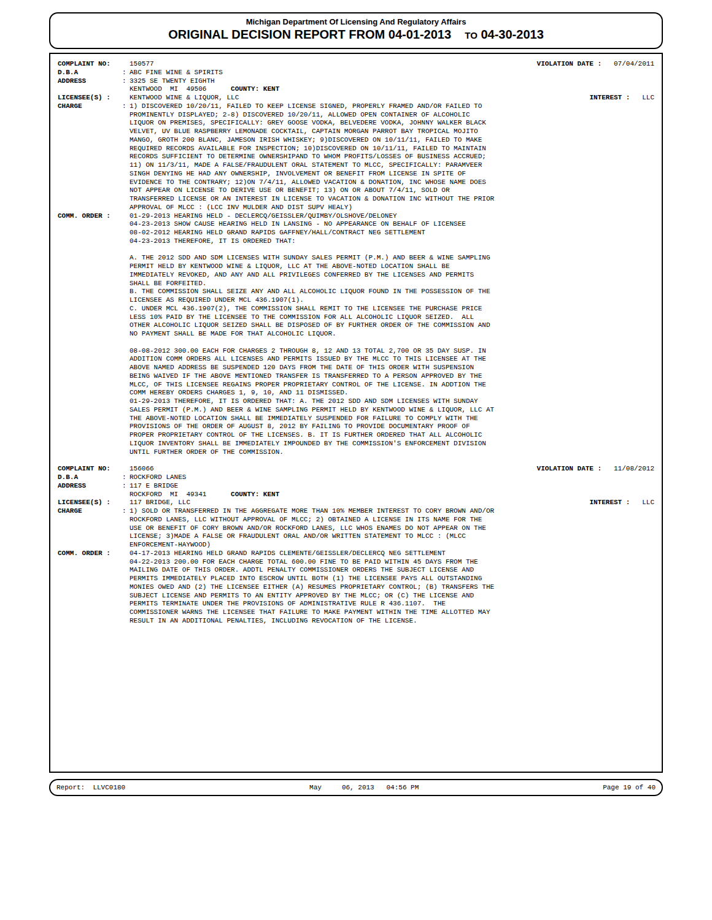Michigan Department Of Licensing And Regulatory Affairs
ORIGINAL DECISION REPORT FROM 04-01-2013 TO 04-30-2013
| COMPLAINT NO: | | 150577 | VIOLATION DATE : 07/04/2011 |
| D.B.A | : | ABC FINE WINE & SPIRITS |
| ADDRESS | : | 3325 SE TWENTY EIGHTH |
| | | KENTWOOD MI 49506 COUNTY: KENT |
| LICENSEE(S) : | | KENTWOOD WINE & LIQUOR, LLC | INTEREST : LLC |
| CHARGE | : | 1) DISCOVERED 10/20/11, FAILED TO KEEP LICENSE SIGNED, PROPERLY FRAMED AND/OR FAILED TO PROMINENTLY DISPLAYED; 2-8) DISCOVERED 10/20/11, ALLOWED OPEN CONTAINER OF ALCOHOLIC LIQUOR ON PREMISES, SPECIFICALLY: GREY GOOSE VODKA, BELVEDERE VODKA, JOHNNY WALKER BLACK VELVET, UV BLUE RASPBERRY LEMONADE COCKTAIL, CAPTAIN MORGAN PARROT BAY TROPICAL MOJITO MANGO, GROTH 200 BLANC, JAMESON IRISH WHISKEY; 9)DISCOVERED ON 10/11/11, FAILED TO MAKE REQUIRED RECORDS AVAILABLE FOR INSPECTION; 10)DISCOVERED ON 10/11/11, FAILED TO MAINTAIN RECORDS SUFFICIENT TO DETERMINE OWNERSHIPAND TO WHOM PROFITS/LOSSES OF BUSINESS ACCRUED; 11) ON 11/3/11, MADE A FALSE/FRAUDULENT ORAL STATEMENT TO MLCC, SPECIFICALLY: PARAMVEER SINGH DENYING HE HAD ANY OWNERSHIP, INVOLVEMENT OR BENEFIT FROM LICENSE IN SPITE OF EVIDENCE TO THE CONTRARY; 12)ON 7/4/11, ALLOWED VACATION & DONATION, INC WHOSE NAME DOES NOT APPEAR ON LICENSE TO DERIVE USE OR BENEFIT; 13) ON OR ABOUT 7/4/11, SOLD OR TRANSFERRED LICENSE OR AN INTEREST IN LICENSE TO VACATION & DONATION INC WITHOUT THE PRIOR APPROVAL OF MLCC : (LCC INV MULDER AND DIST SUPV HEALY) |
| COMM. ORDER : | | 01-29-2013 HEARING HELD - DECLERCQ/GEISSLER/QUIMBY/OLSHOVE/DELONEY |
| | | 04-23-2013 SHOW CAUSE HEARING HELD IN LANSING - NO APPEARANCE ON BEHALF OF LICENSEE |
| | | 08-02-2012 HEARING HELD GRAND RAPIDS GAFFNEY/HALL/CONTRACT NEG SETTLEMENT |
| | | 04-23-2013 THEREFORE, IT IS ORDERED THAT: |
| | | A. THE 2012 SDD AND SDM LICENSES WITH SUNDAY SALES PERMIT (P.M.) AND BEER & WINE SAMPLING PERMIT HELD BY KENTWOOD WINE & LIQUOR, LLC AT THE ABOVE-NOTED LOCATION SHALL BE IMMEDIATELY REVOKED, AND ANY AND ALL PRIVILEGES CONFERRED BY THE LICENSES AND PERMITS SHALL BE FORFEITED. B. THE COMMISSION SHALL SEIZE ANY AND ALL ALCOHOLIC LIQUOR FOUND IN THE POSSESSION OF THE LICENSEE AS REQUIRED UNDER MCL 436.1907(1). C. UNDER MCL 436.1907(2), THE COMMISSION SHALL REMIT TO THE LICENSEE THE PURCHASE PRICE LESS 10% PAID BY THE LICENSEE TO THE COMMISSION FOR ALL ALCOHOLIC LIQUOR SEIZED. ALL OTHER ALCOHOLIC LIQUOR SEIZED SHALL BE DISPOSED OF BY FURTHER ORDER OF THE COMMISSION AND NO PAYMENT SHALL BE MADE FOR THAT ALCOHOLIC LIQUOR. 08-08-2012 300.00 EACH FOR CHARGES 2 THROUGH 8, 12 AND 13 TOTAL 2,700 OR 35 DAY SUSP. IN ADDITION COMM ORDERS ALL LICENSES AND PERMITS ISSUED BY THE MLCC TO THIS LICENSEE AT THE ABOVE NAMED ADDRESS BE SUSPENDED 120 DAYS FROM THE DATE OF THIS ORDER WITH SUSPENSION BEING WAIVED IF THE ABOVE MENTIONED TRANSFER IS TRANSFERRED TO A PERSON APPROVED BY THE MLCC, OF THIS LICENSEE REGAINS PROPER PROPRIETARY CONTROL OF THE LICENSE. IN ADDTION THE COMM HEREBY ORDERS CHARGES 1, 9, 10, AND 11 DISMISSED. 01-29-2013 THEREFORE, IT IS ORDERED THAT: A. THE 2012 SDD AND SDM LICENSES WITH SUNDAY SALES PERMIT (P.M.) AND BEER & WINE SAMPLING PERMIT HELD BY KENTWOOD WINE & LIQUOR, LLC AT THE ABOVE-NOTED LOCATION SHALL BE IMMEDIATELY SUSPENDED FOR FAILURE TO COMPLY WITH THE PROVISIONS OF THE ORDER OF AUGUST 8, 2012 BY FAILING TO PROVIDE DOCUMENTARY PROOF OF PROPER PROPRIETARY CONTROL OF THE LICENSES. B. IT IS FURTHER ORDERED THAT ALL ALCOHOLIC LIQUOR INVENTORY SHALL BE IMMEDIATELY IMPOUNDED BY THE COMMISSION'S ENFORCEMENT DIVISION UNTIL FURTHER ORDER OF THE COMMISSION. |
| COMPLAINT NO: | | 156066 | VIOLATION DATE : 11/08/2012 |
| D.B.A | : | ROCKFORD LANES |
| ADDRESS | : | 117 E BRIDGE |
| | | ROCKFORD MI 49341 COUNTY: KENT |
| LICENSEE(S) : | | 117 BRIDGE, LLC | INTEREST : LLC |
| CHARGE | : | 1) SOLD OR TRANSFERRED IN THE AGGREGATE MORE THAN 10% MEMBER INTEREST TO CORY BROWN AND/OR ROCKFORD LANES, LLC WITHOUT APPROVAL OF MLCC; 2) OBTAINED A LICENSE IN ITS NAME FOR THE USE OR BENEFIT OF CORY BROWN AND/OR ROCKFORD LANES, LLC WHOS ENAMES DO NOT APPEAR ON THE LICENSE; 3)MADE A FALSE OR FRAUDULENT ORAL AND/OR WRITTEN STATEMENT TO MLCC : (MLCC ENFORCEMENT-HAYWOOD) |
| COMM. ORDER : | | 04-17-2013 HEARING HELD GRAND RAPIDS CLEMENTE/GEISSLER/DECLERCQ NEG SETTLEMENT |
| | | 04-22-2013 200.00 FOR EACH CHARGE TOTAL 600.00 FINE TO BE PAID WITHIN 45 DAYS FROM THE MAILING DATE OF THIS ORDER. ADDTL PENALTY COMMISSIONER ORDERS THE SUBJECT LICENSE AND PERMITS IMMEDIATELY PLACED INTO ESCROW UNTIL BOTH (1) THE LICENSEE PAYS ALL OUTSTANDING MONIES OWED AND (2) THE LICENSEE EITHER (A) RESUMES PROPRIETARY CONTROL; (B) TRANSFERS THE SUBJECT LICENSE AND PERMITS TO AN ENTITY APPROVED BY THE MLCC; OR (C) THE LICENSE AND PERMITS TERMINATE UNDER THE PROVISIONS OF ADMINISTRATIVE RULE R 436.1107. THE COMMISSIONER WARNS THE LICENSEE THAT FAILURE TO MAKE PAYMENT WITHIN THE TIME ALLOTTED MAY RESULT IN AN ADDITIONAL PENALTIES, INCLUDING REVOCATION OF THE LICENSE. |
Report: LLVC0180
May 06, 2013 04:56 PM
Page 19 of 40